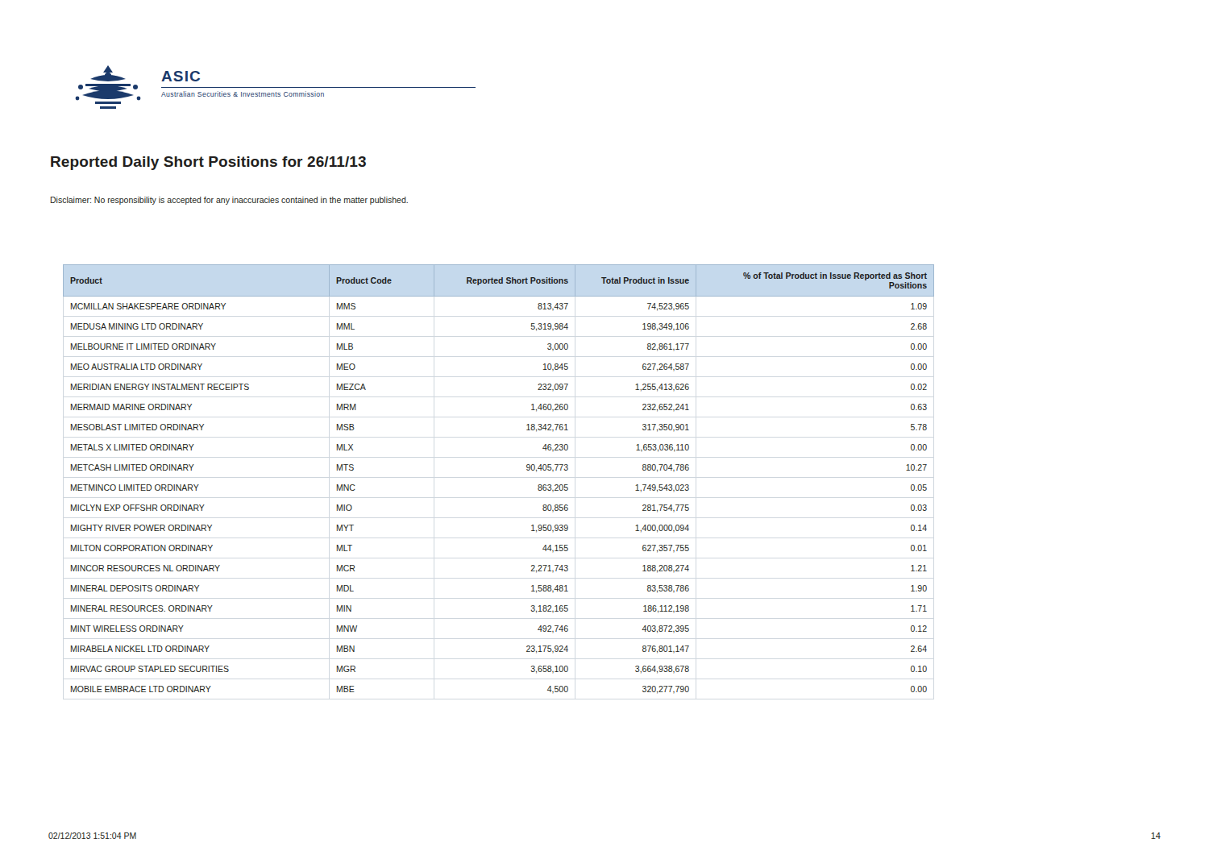ASIC
Australian Securities & Investments Commission
Reported Daily Short Positions for 26/11/13
Disclaimer: No responsibility is accepted for any inaccuracies contained in the matter published.
| Product | Product Code | Reported Short Positions | Total Product in Issue | % of Total Product in Issue Reported as Short Positions |
| --- | --- | --- | --- | --- |
| MCMILLAN SHAKESPEARE ORDINARY | MMS | 813,437 | 74,523,965 | 1.09 |
| MEDUSA MINING LTD ORDINARY | MML | 5,319,984 | 198,349,106 | 2.68 |
| MELBOURNE IT LIMITED ORDINARY | MLB | 3,000 | 82,861,177 | 0.00 |
| MEO AUSTRALIA LTD ORDINARY | MEO | 10,845 | 627,264,587 | 0.00 |
| MERIDIAN ENERGY INSTALMENT RECEIPTS | MEZCA | 232,097 | 1,255,413,626 | 0.02 |
| MERMAID MARINE ORDINARY | MRM | 1,460,260 | 232,652,241 | 0.63 |
| MESOBLAST LIMITED ORDINARY | MSB | 18,342,761 | 317,350,901 | 5.78 |
| METALS X LIMITED ORDINARY | MLX | 46,230 | 1,653,036,110 | 0.00 |
| METCASH LIMITED ORDINARY | MTS | 90,405,773 | 880,704,786 | 10.27 |
| METMINCO LIMITED ORDINARY | MNC | 863,205 | 1,749,543,023 | 0.05 |
| MICLYN EXP OFFSHR ORDINARY | MIO | 80,856 | 281,754,775 | 0.03 |
| MIGHTY RIVER POWER ORDINARY | MYT | 1,950,939 | 1,400,000,094 | 0.14 |
| MILTON CORPORATION ORDINARY | MLT | 44,155 | 627,357,755 | 0.01 |
| MINCOR RESOURCES NL ORDINARY | MCR | 2,271,743 | 188,208,274 | 1.21 |
| MINERAL DEPOSITS ORDINARY | MDL | 1,588,481 | 83,538,786 | 1.90 |
| MINERAL RESOURCES. ORDINARY | MIN | 3,182,165 | 186,112,198 | 1.71 |
| MINT WIRELESS ORDINARY | MNW | 492,746 | 403,872,395 | 0.12 |
| MIRABELA NICKEL LTD ORDINARY | MBN | 23,175,924 | 876,801,147 | 2.64 |
| MIRVAC GROUP STAPLED SECURITIES | MGR | 3,658,100 | 3,664,938,678 | 0.10 |
| MOBILE EMBRACE LTD ORDINARY | MBE | 4,500 | 320,277,790 | 0.00 |
02/12/2013 1:51:04 PM 14